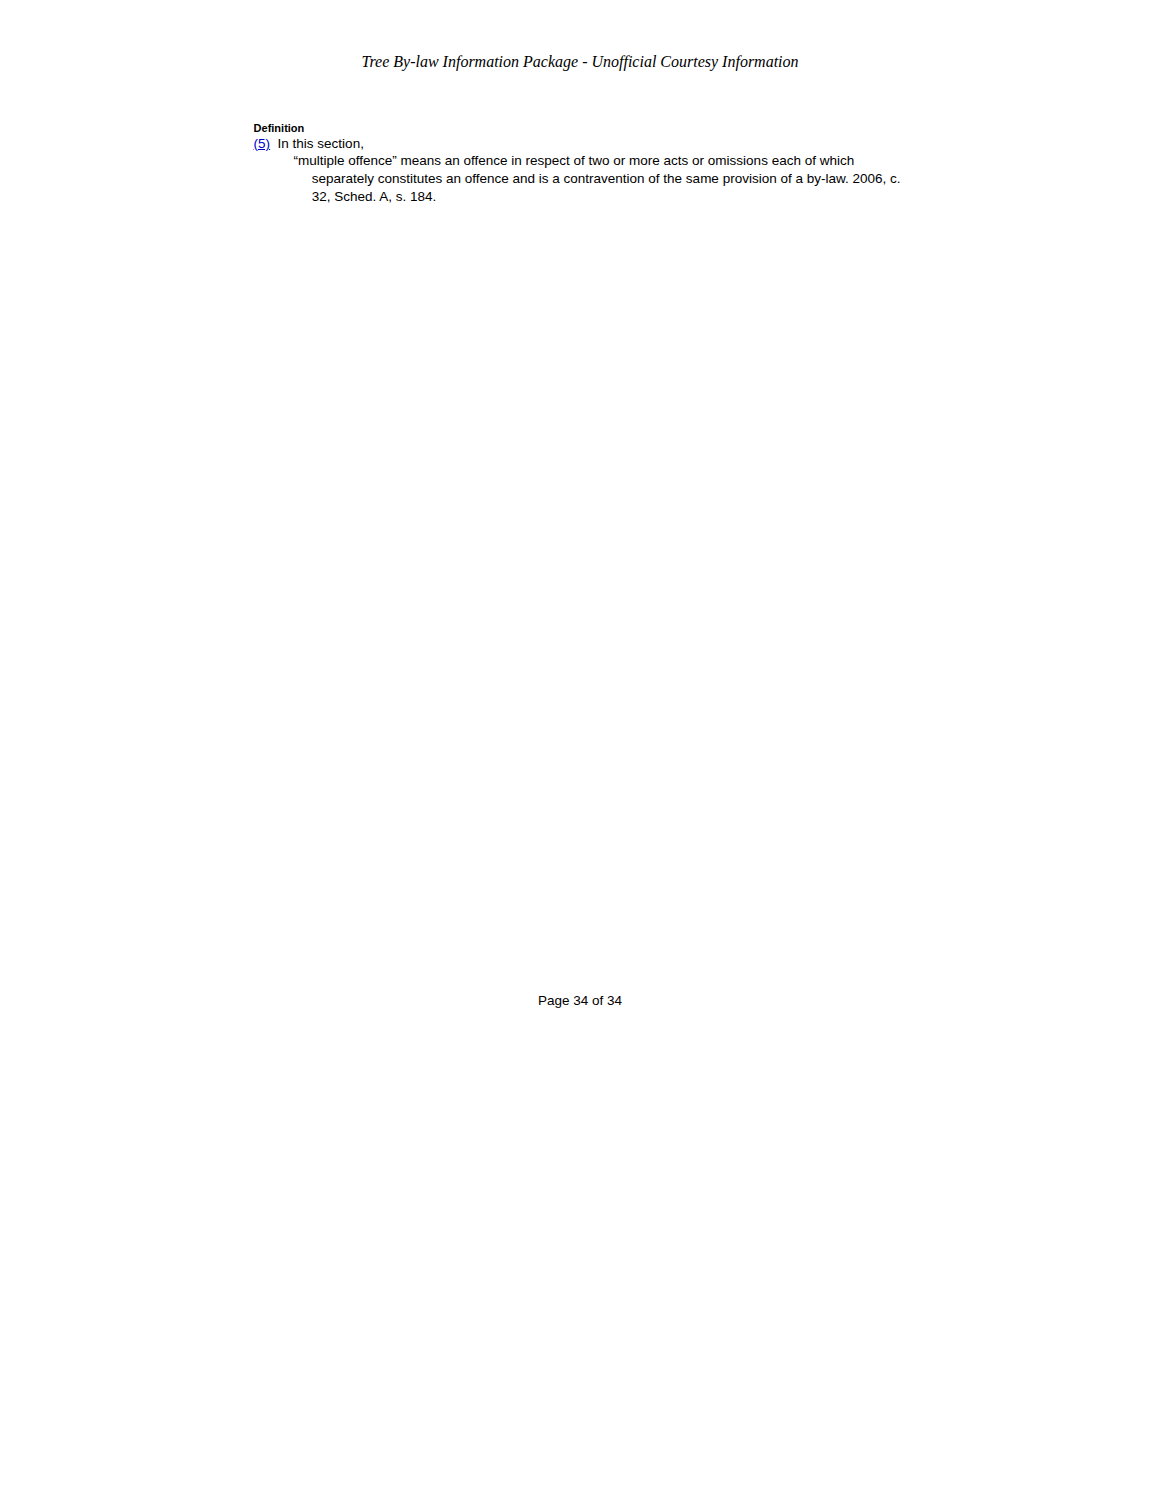Tree By-law Information Package - Unofficial Courtesy Information
Definition
(5) In this section,
“multiple offence” means an offence in respect of two or more acts or omissions each of which separately constitutes an offence and is a contravention of the same provision of a by-law. 2006, c. 32, Sched. A, s. 184.
Page 34 of 34